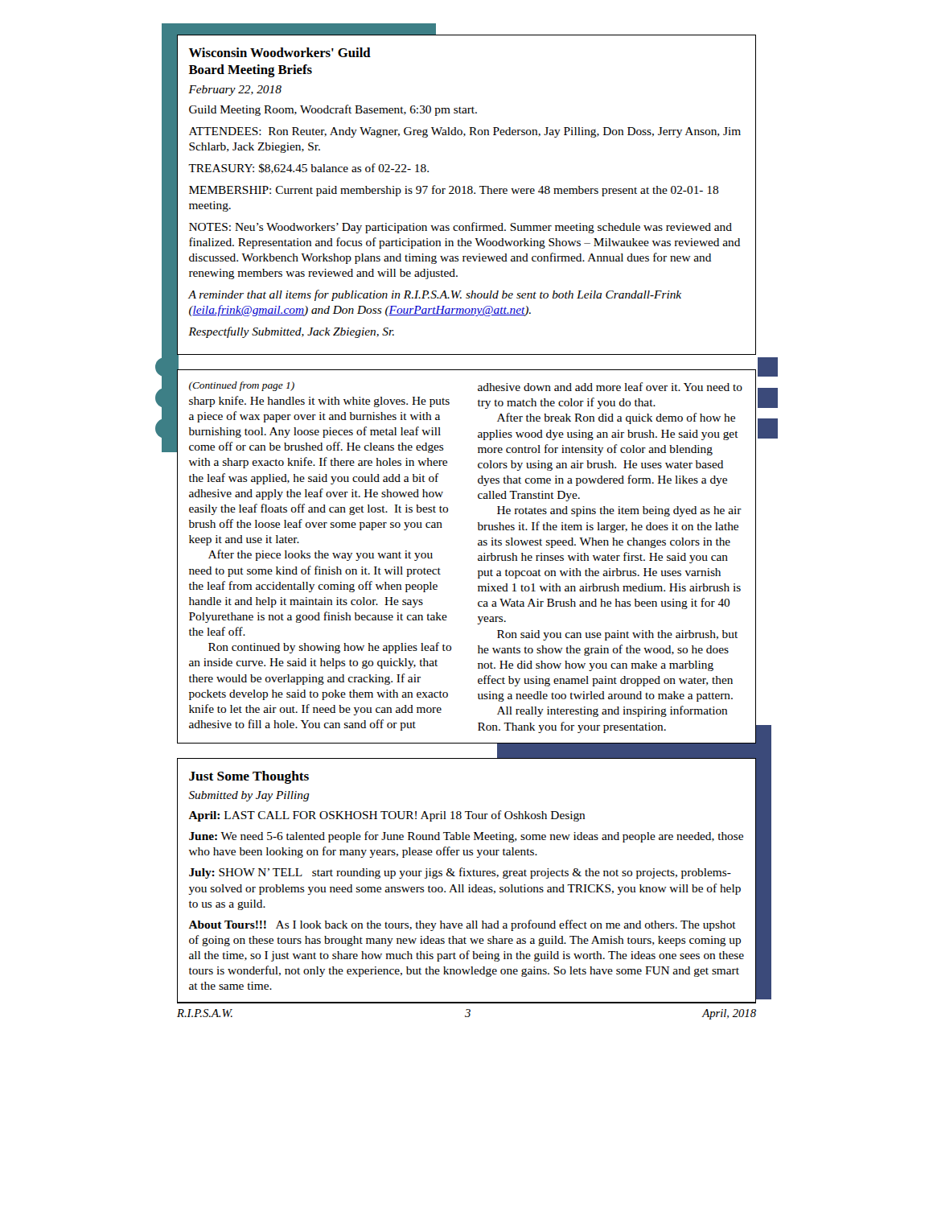Wisconsin Woodworkers' Guild
Board Meeting Briefs
February 22, 2018
Guild Meeting Room, Woodcraft Basement, 6:30 pm start.
ATTENDEES: Ron Reuter, Andy Wagner, Greg Waldo, Ron Pederson, Jay Pilling, Don Doss, Jerry Anson, Jim Schlarb, Jack Zbiegien, Sr.
TREASURY: $8,624.45 balance as of 02-22- 18.
MEMBERSHIP: Current paid membership is 97 for 2018. There were 48 members present at the 02-01- 18 meeting.
NOTES: Neu’s Woodworkers’ Day participation was confirmed. Summer meeting schedule was reviewed and finalized. Representation and focus of participation in the Woodworking Shows – Milwaukee was reviewed and discussed. Workbench Workshop plans and timing was reviewed and confirmed. Annual dues for new and renewing members was reviewed and will be adjusted.
A reminder that all items for publication in R.I.P.S.A.W. should be sent to both Leila Crandall-Frink (leila.frink@gmail.com) and Don Doss (FourPartHarmony@att.net).
Respectfully Submitted, Jack Zbiegien, Sr.
(Continued from page 1)
sharp knife. He handles it with white gloves. He puts a piece of wax paper over it and burnishes it with a burnishing tool. Any loose pieces of metal leaf will come off or can be brushed off. He cleans the edges with a sharp exacto knife. If there are holes in where the leaf was applied, he said you could add a bit of adhesive and apply the leaf over it. He showed how easily the leaf floats off and can get lost. It is best to brush off the loose leaf over some paper so you can keep it and use it later.
After the piece looks the way you want it you need to put some kind of finish on it. It will protect the leaf from accidentally coming off when people handle it and help it maintain its color. He says Polyurethane is not a good finish because it can take the leaf off.
Ron continued by showing how he applies leaf to an inside curve. He said it helps to go quickly, that there would be overlapping and cracking. If air pockets develop he said to poke them with an exacto knife to let the air out. If need be you can add more adhesive to fill a hole. You can sand off or put adhesive down and add more leaf over it. You need to try to match the color if you do that.
After the break Ron did a quick demo of how he applies wood dye using an air brush. He said you get more control for intensity of color and blending colors by using an air brush. He uses water based dyes that come in a powdered form. He likes a dye called Transtint Dye.
He rotates and spins the item being dyed as he air brushes it. If the item is larger, he does it on the lathe as its slowest speed. When he changes colors in the airbrush he rinses with water first. He said you can put a topcoat on with the airbrus. He uses varnish mixed 1 to1 with an airbrush medium. His airbrush is ca a Wata Air Brush and he has been using it for 40 years.
Ron said you can use paint with the airbrush, but he wants to show the grain of the wood, so he does not. He did show how you can make a marbling effect by using enamel paint dropped on water, then using a needle too twirled around to make a pattern.
All really interesting and inspiring information Ron. Thank you for your presentation.
Just Some Thoughts
Submitted by Jay Pilling
April: LAST CALL FOR OSKHOSH TOUR! April 18 Tour of Oshkosh Design
June: We need 5-6 talented people for June Round Table Meeting, some new ideas and people are needed, those who have been looking on for many years, please offer us your talents.
July: SHOW N’ TELL start rounding up your jigs & fixtures, great projects & the not so projects, problems- you solved or problems you need some answers too. All ideas, solutions and TRICKS, you know will be of help to us as a guild.
About Tours!!! As I look back on the tours, they have all had a profound effect on me and others. The upshot of going on these tours has brought many new ideas that we share as a guild. The Amish tours, keeps coming up all the time, so I just want to share how much this part of being in the guild is worth. The ideas one sees on these tours is wonderful, not only the experience, but the knowledge one gains. So lets have some FUN and get smart at the same time.
R.I.P.S.A.W. 3 April, 2018